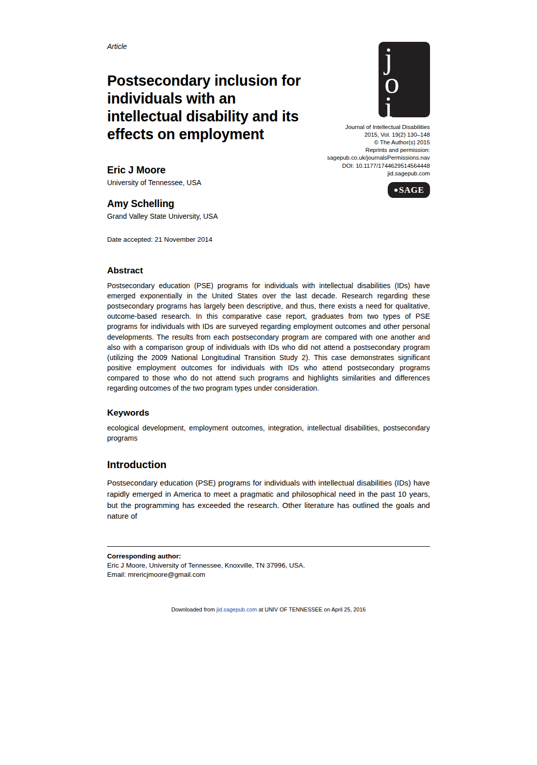Article
Postsecondary inclusion for individuals with an intellectual disability and its effects on employment
Eric J Moore
University of Tennessee, USA
Amy Schelling
Grand Valley State University, USA
Date accepted: 21 November 2014
j o i d
Journal of Intellectual Disabilities 2015, Vol. 19(2) 130–148
© The Author(s) 2015
Reprints and permission:
sagepub.co.uk/journalsPermissions.nav
DOI: 10.1177/1744629514564448
jid.sagepub.com
●SAGE
Abstract
Postsecondary education (PSE) programs for individuals with intellectual disabilities (IDs) have emerged exponentially in the United States over the last decade. Research regarding these postsecondary programs has largely been descriptive, and thus, there exists a need for qualitative, outcome-based research. In this comparative case report, graduates from two types of PSE programs for individuals with IDs are surveyed regarding employment outcomes and other personal developments. The results from each postsecondary program are compared with one another and also with a comparison group of individuals with IDs who did not attend a postsecondary program (utilizing the 2009 National Longitudinal Transition Study 2). This case demonstrates significant positive employment outcomes for individuals with IDs who attend postsecondary programs compared to those who do not attend such programs and highlights similarities and differences regarding outcomes of the two program types under consideration.
Keywords
ecological development, employment outcomes, integration, intellectual disabilities, postsecondary programs
Introduction
Postsecondary education (PSE) programs for individuals with intellectual disabilities (IDs) have rapidly emerged in America to meet a pragmatic and philosophical need in the past 10 years, but the programming has exceeded the research. Other literature has outlined the goals and nature of
Corresponding author:
Eric J Moore, University of Tennessee, Knoxville, TN 37996, USA.
Email: mrericjmoore@gmail.com
Downloaded from jid.sagepub.com at UNIV OF TENNESSEE on April 25, 2016